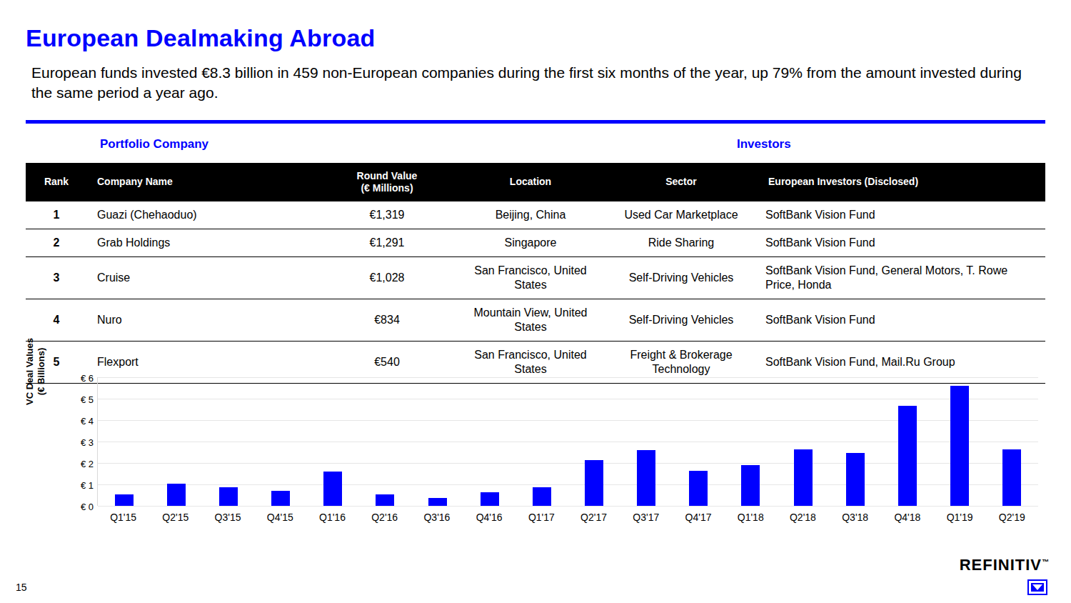European Dealmaking Abroad
European funds invested €8.3 billion in 459 non-European companies during the first six months of the year, up 79% from the amount invested during the same period a year ago.
Portfolio Company
Investors
| Rank | Company Name | Round Value (€ Millions) | Location | Sector | European Investors (Disclosed) |
| --- | --- | --- | --- | --- | --- |
| 1 | Guazi (Chehaoduo) | €1,319 | Beijing, China | Used Car Marketplace | SoftBank Vision Fund |
| 2 | Grab Holdings | €1,291 | Singapore | Ride Sharing | SoftBank Vision Fund |
| 3 | Cruise | €1,028 | San Francisco, United States | Self-Driving Vehicles | SoftBank Vision Fund, General Motors, T. Rowe Price, Honda |
| 4 | Nuro | €834 | Mountain View, United States | Self-Driving Vehicles | SoftBank Vision Fund |
| 5 | Flexport | €540 | San Francisco, United States | Freight & Brokerage Technology | SoftBank Vision Fund, Mail.Ru Group |
VC Deal Values
(€ Billions)
€ 6
€ 5
€ 4
€ 3
€ 2
€ 1
€ 0
Q1'15 Q2'15 Q3'15 Q4'15 Q1'16 Q2'16 Q3'16 Q4'16 Q1'17 Q2'17 Q3'17 Q4'17 Q1'18 Q2'18 Q3'18 Q4'18 Q1'19 Q2'19
15
REFINITIV™